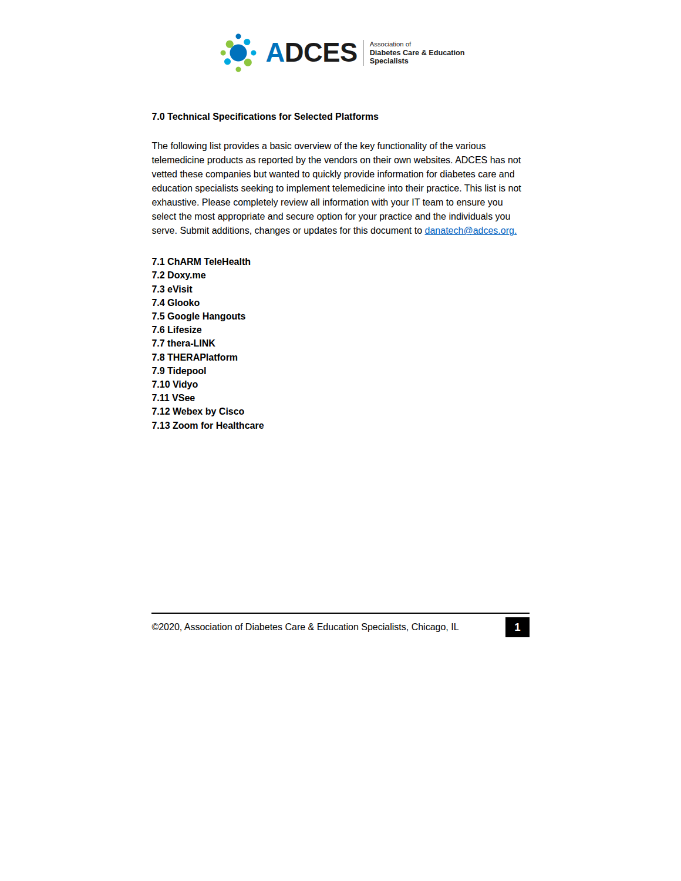ADCES Association of
Diabetes Care & Education
Specialists
7.0 Technical Specifications for Selected Platforms
The following list provides a basic overview of the key functionality of the various telemedicine products as reported by the vendors on their own websites. ADCES has not vetted these companies but wanted to quickly provide information for diabetes care and education specialists seeking to implement telemedicine into their practice. This list is not exhaustive. Please completely review all information with your IT team to ensure you select the most appropriate and secure option for your practice and the individuals you serve. Submit additions, changes or updates for this document to danatech@adces.org.
7.1 ChARM TeleHealth
7.2 Doxy.me
7.3 eVisit
7.4 Glooko
7.5 Google Hangouts
7.6 Lifesize
7.7 thera-LINK
7.8 THERAPlatform
7.9 Tidepool
7.10 Vidyo
7.11 VSee
7.12 Webex by Cisco
7.13 Zoom for Healthcare
©2020, Association of Diabetes Care & Education Specialists, Chicago, IL 1